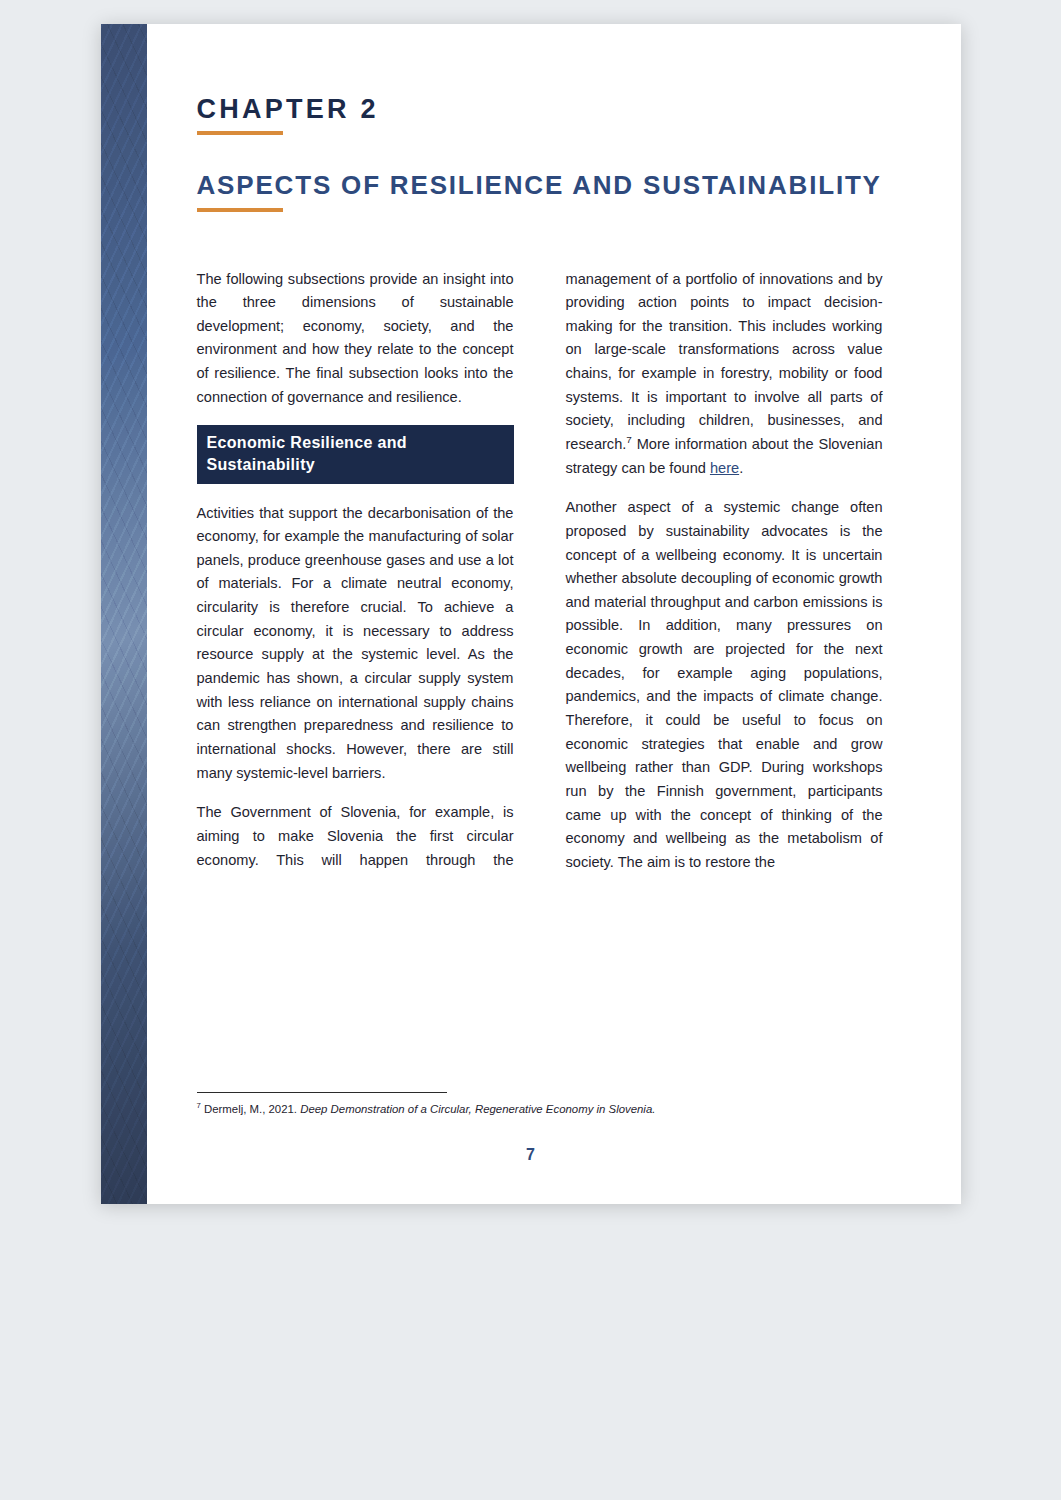CHAPTER 2
ASPECTS OF RESILIENCE AND SUSTAINABILITY
The following subsections provide an insight into the three dimensions of sustainable development; economy, society, and the environment and how they relate to the concept of resilience. The final subsection looks into the connection of governance and resilience.
Economic Resilience and Sustainability
Activities that support the decarbonisation of the economy, for example the manufacturing of solar panels, produce greenhouse gases and use a lot of materials. For a climate neutral economy, circularity is therefore crucial. To achieve a circular economy, it is necessary to address resource supply at the systemic level. As the pandemic has shown, a circular supply system with less reliance on international supply chains can strengthen preparedness and resilience to international shocks. However, there are still many systemic-level barriers.
The Government of Slovenia, for example, is aiming to make Slovenia the first circular economy. This will happen through the management of a portfolio of innovations and by providing action points to impact decision-making for the transition. This includes working on large-scale transformations across value chains, for example in forestry, mobility or food systems. It is important to involve all parts of society, including children, businesses, and research.7 More information about the Slovenian strategy can be found here.
Another aspect of a systemic change often proposed by sustainability advocates is the concept of a wellbeing economy. It is uncertain whether absolute decoupling of economic growth and material throughput and carbon emissions is possible. In addition, many pressures on economic growth are projected for the next decades, for example aging populations, pandemics, and the impacts of climate change. Therefore, it could be useful to focus on economic strategies that enable and grow wellbeing rather than GDP. During workshops run by the Finnish government, participants came up with the concept of thinking of the economy and wellbeing as the metabolism of society. The aim is to restore the
7 Dermelj, M., 2021. Deep Demonstration of a Circular, Regenerative Economy in Slovenia.
7